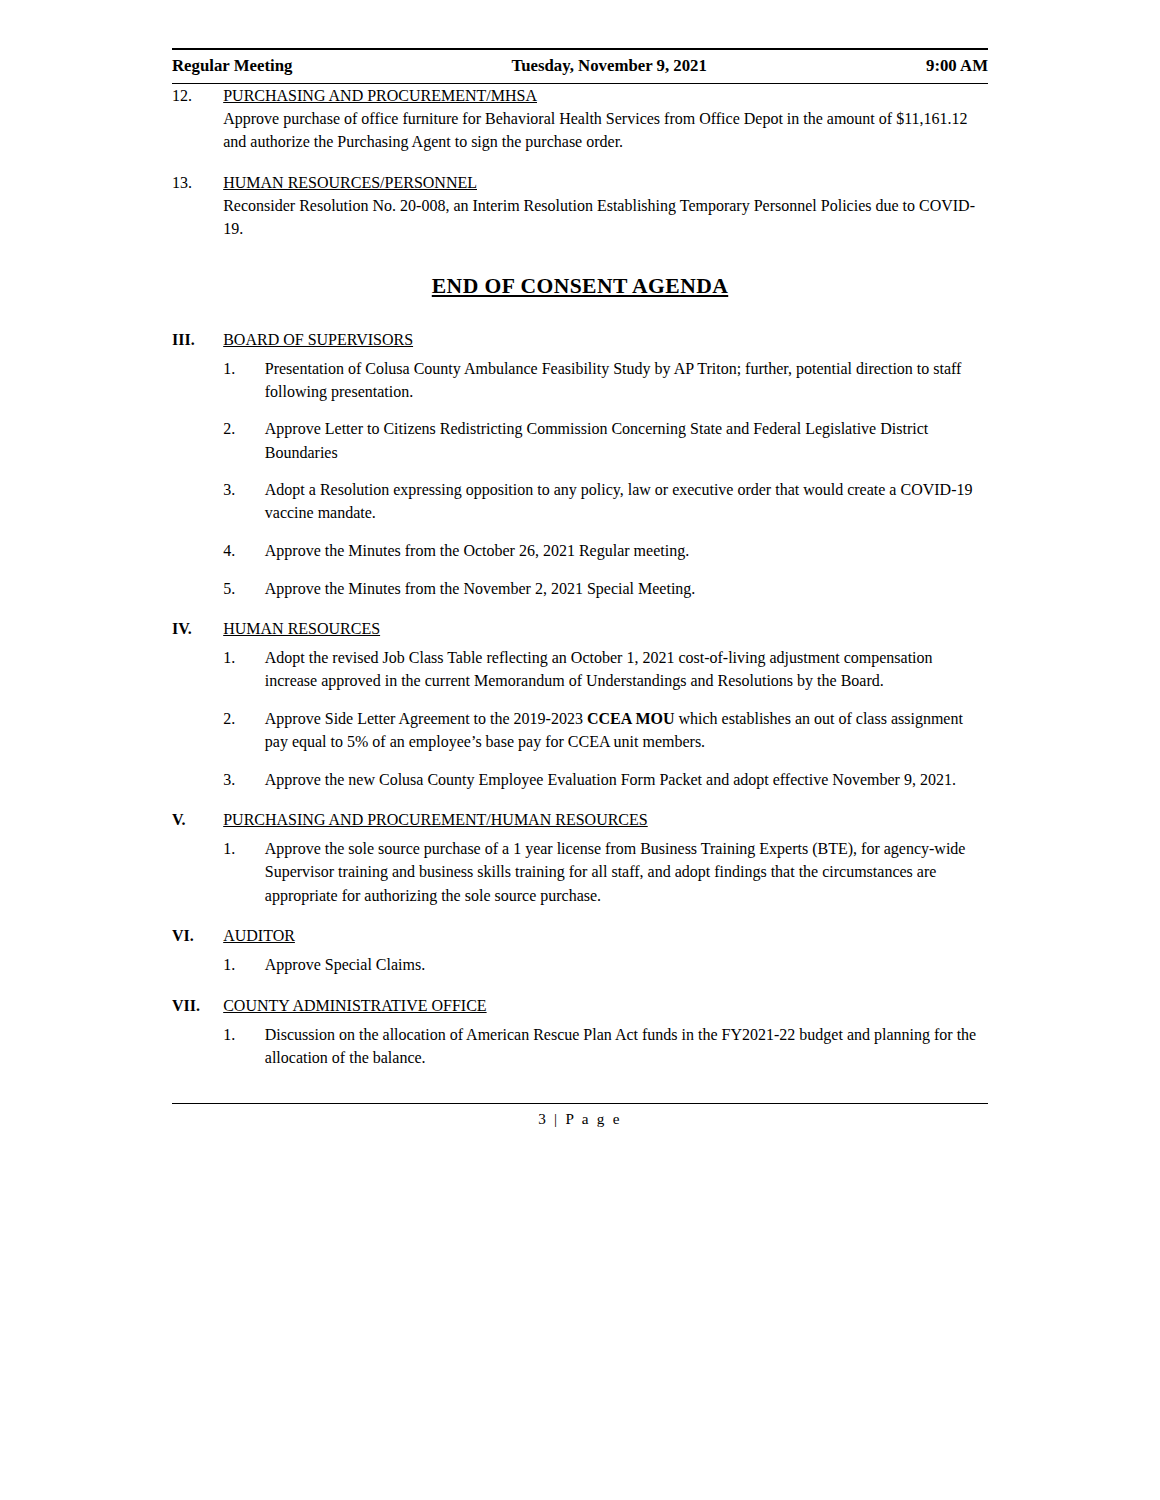Regular Meeting Tuesday, November 9, 2021 9:00 AM
12.
PURCHASING AND PROCUREMENT/MHSA Approve purchase of office furniture for Behavioral Health Services from Office Depot in the amount of $11,161.12 and authorize the Purchasing Agent to sign the purchase order.
13.
HUMAN RESOURCES/PERSONNEL Reconsider Resolution No. 20-008, an Interim Resolution Establishing Temporary Personnel Policies due to COVID-19.
END OF CONSENT AGENDA
III.
BOARD OF SUPERVISORS
1.
Presentation of Colusa County Ambulance Feasibility Study by AP Triton; further, potential direction to staff following presentation.
2.
Approve Letter to Citizens Redistricting Commission Concerning State and Federal Legislative District Boundaries
3.
Adopt a Resolution expressing opposition to any policy, law or executive order that would create a COVID-19 vaccine mandate.
4.
Approve the Minutes from the October 26, 2021 Regular meeting.
5.
Approve the Minutes from the November 2, 2021 Special Meeting.
IV.
HUMAN RESOURCES
1.
Adopt the revised Job Class Table reflecting an October 1, 2021 cost-of-living adjustment compensation increase approved in the current Memorandum of Understandings and Resolutions by the Board.
2.
Approve Side Letter Agreement to the 2019-2023 CCEA MOU which establishes an out of class assignment pay equal to 5% of an employee’s base pay for CCEA unit members.
3.
Approve the new Colusa County Employee Evaluation Form Packet and adopt effective November 9, 2021.
V.
PURCHASING AND PROCUREMENT/HUMAN RESOURCES
1.
Approve the sole source purchase of a 1 year license from Business Training Experts (BTE), for agency-wide Supervisor training and business skills training for all staff, and adopt findings that the circumstances are appropriate for authorizing the sole source purchase.
VI.
AUDITOR
1.
Approve Special Claims.
VII.
COUNTY ADMINISTRATIVE OFFICE
1.
Discussion on the allocation of American Rescue Plan Act funds in the FY2021-22 budget and planning for the allocation of the balance.
3 | P a g e